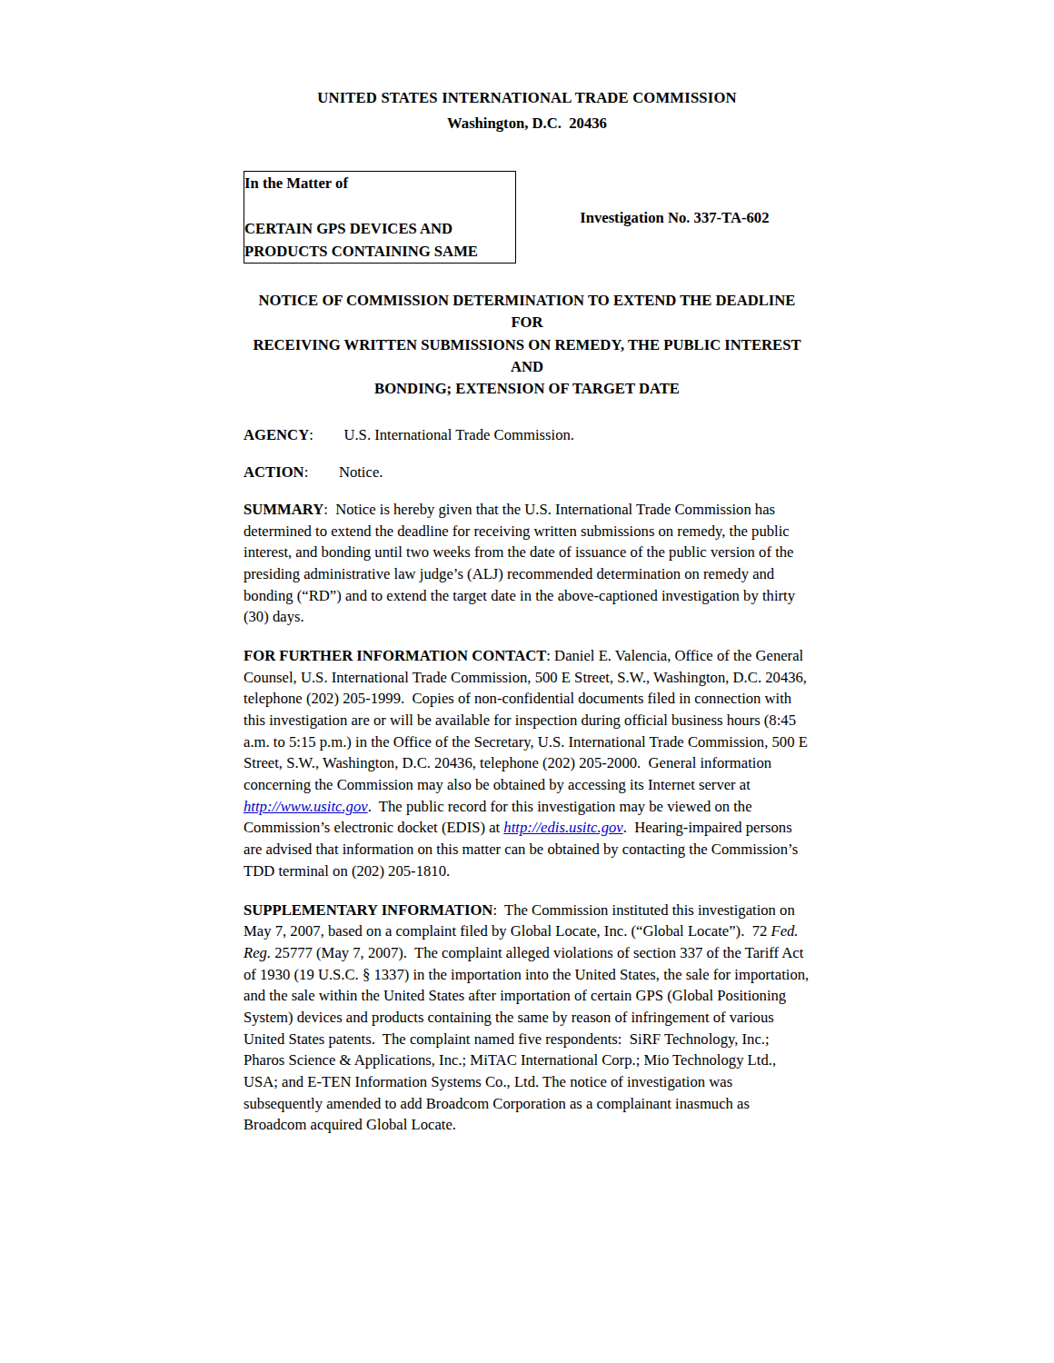UNITED STATES INTERNATIONAL TRADE COMMISSION
Washington, D.C. 20436
| In the Matter of CERTAIN GPS DEVICES AND PRODUCTS CONTAINING SAME | | Investigation No. 337-TA-602 |
NOTICE OF COMMISSION DETERMINATION TO EXTEND THE DEADLINE FOR
RECEIVING WRITTEN SUBMISSIONS ON REMEDY, THE PUBLIC INTEREST AND
BONDING; EXTENSION OF TARGET DATE
AGENCY: U.S. International Trade Commission.
ACTION: Notice.
SUMMARY: Notice is hereby given that the U.S. International Trade Commission has determined to extend the deadline for receiving written submissions on remedy, the public interest, and bonding until two weeks from the date of issuance of the public version of the presiding administrative law judge’s (ALJ) recommended determination on remedy and bonding (“RD”) and to extend the target date in the above-captioned investigation by thirty (30) days.
FOR FURTHER INFORMATION CONTACT: Daniel E. Valencia, Office of the General Counsel, U.S. International Trade Commission, 500 E Street, S.W., Washington, D.C. 20436, telephone (202) 205-1999. Copies of non-confidential documents filed in connection with this investigation are or will be available for inspection during official business hours (8:45 a.m. to 5:15 p.m.) in the Office of the Secretary, U.S. International Trade Commission, 500 E Street, S.W., Washington, D.C. 20436, telephone (202) 205-2000. General information concerning the Commission may also be obtained by accessing its Internet server at http://www.usitc.gov. The public record for this investigation may be viewed on the Commission’s electronic docket (EDIS) at http://edis.usitc.gov. Hearing-impaired persons are advised that information on this matter can be obtained by contacting the Commission’s TDD terminal on (202) 205-1810.
SUPPLEMENTARY INFORMATION: The Commission instituted this investigation on May 7, 2007, based on a complaint filed by Global Locate, Inc. (“Global Locate”). 72 Fed. Reg. 25777 (May 7, 2007). The complaint alleged violations of section 337 of the Tariff Act of 1930 (19 U.S.C. § 1337) in the importation into the United States, the sale for importation, and the sale within the United States after importation of certain GPS (Global Positioning System) devices and products containing the same by reason of infringement of various United States patents. The complaint named five respondents: SiRF Technology, Inc.; Pharos Science & Applications, Inc.; MiTAC International Corp.; Mio Technology Ltd., USA; and E-TEN Information Systems Co., Ltd. The notice of investigation was subsequently amended to add Broadcom Corporation as a complainant inasmuch as Broadcom acquired Global Locate.